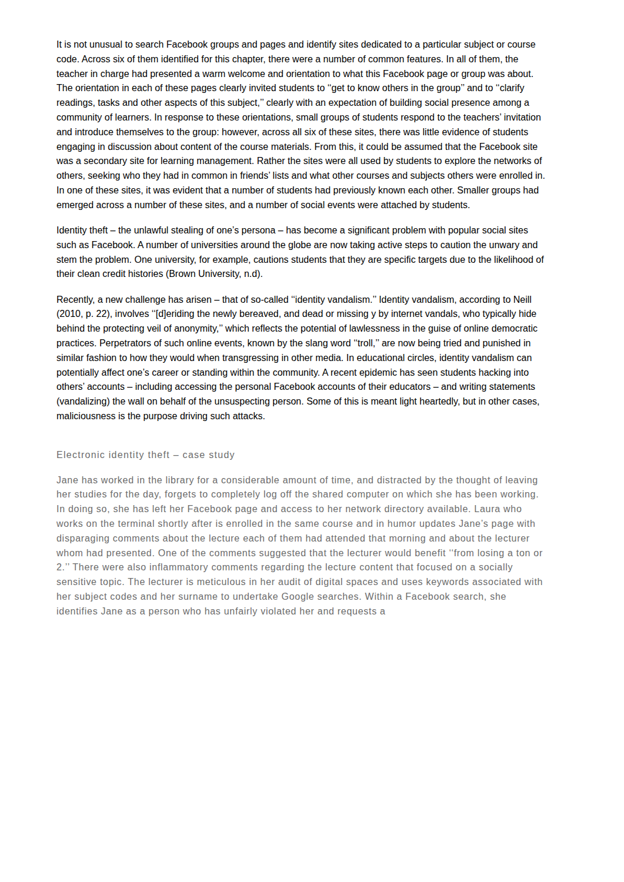It is not unusual to search Facebook groups and pages and identify sites dedicated to a particular subject or course code. Across six of them identified for this chapter, there were a number of common features. In all of them, the teacher in charge had presented a warm welcome and orientation to what this Facebook page or group was about. The orientation in each of these pages clearly invited students to ‘‘get to know others in the group’’ and to ‘‘clarify readings, tasks and other aspects of this subject,’’ clearly with an expectation of building social presence among a community of learners. In response to these orientations, small groups of students respond to the teachers’ invitation and introduce themselves to the group: however, across all six of these sites, there was little evidence of students engaging in discussion about content of the course materials. From this, it could be assumed that the Facebook site was a secondary site for learning management. Rather the sites were all used by students to explore the networks of others, seeking who they had in common in friends’ lists and what other courses and subjects others were enrolled in. In one of these sites, it was evident that a number of students had previously known each other. Smaller groups had emerged across a number of these sites, and a number of social events were attached by students.
Identity theft – the unlawful stealing of one’s persona – has become a significant problem with popular social sites such as Facebook. A number of universities around the globe are now taking active steps to caution the unwary and stem the problem. One university, for example, cautions students that they are specific targets due to the likelihood of their clean credit histories (Brown University, n.d).
Recently, a new challenge has arisen – that of so-called ‘‘identity vandalism.’’ Identity vandalism, according to Neill (2010, p. 22), involves ‘‘[d]eriding the newly bereaved, and dead or missing y by internet vandals, who typically hide behind the protecting veil of anonymity,’’ which reflects the potential of lawlessness in the guise of online democratic practices. Perpetrators of such online events, known by the slang word ‘‘troll,’’ are now being tried and punished in similar fashion to how they would when transgressing in other media. In educational circles, identity vandalism can potentially affect one’s career or standing within the community. A recent epidemic has seen students hacking into others’ accounts – including accessing the personal Facebook accounts of their educators – and writing statements (vandalizing) the wall on behalf of the unsuspecting person. Some of this is meant light heartedly, but in other cases, maliciousness is the purpose driving such attacks.
Electronic identity theft – case study
Jane has worked in the library for a considerable amount of time, and distracted by the thought of leaving her studies for the day, forgets to completely log off the shared computer on which she has been working. In doing so, she has left her Facebook page and access to her network directory available. Laura who works on the terminal shortly after is enrolled in the same course and in humor updates Jane’s page with disparaging comments about the lecture each of them had attended that morning and about the lecturer whom had presented. One of the comments suggested that the lecturer would benefit ‘‘from losing a ton or 2.’’ There were also inflammatory comments regarding the lecture content that focused on a socially sensitive topic. The lecturer is meticulous in her audit of digital spaces and uses keywords associated with her subject codes and her surname to undertake Google searches. Within a Facebook search, she identifies Jane as a person who has unfairly violated her and requests a